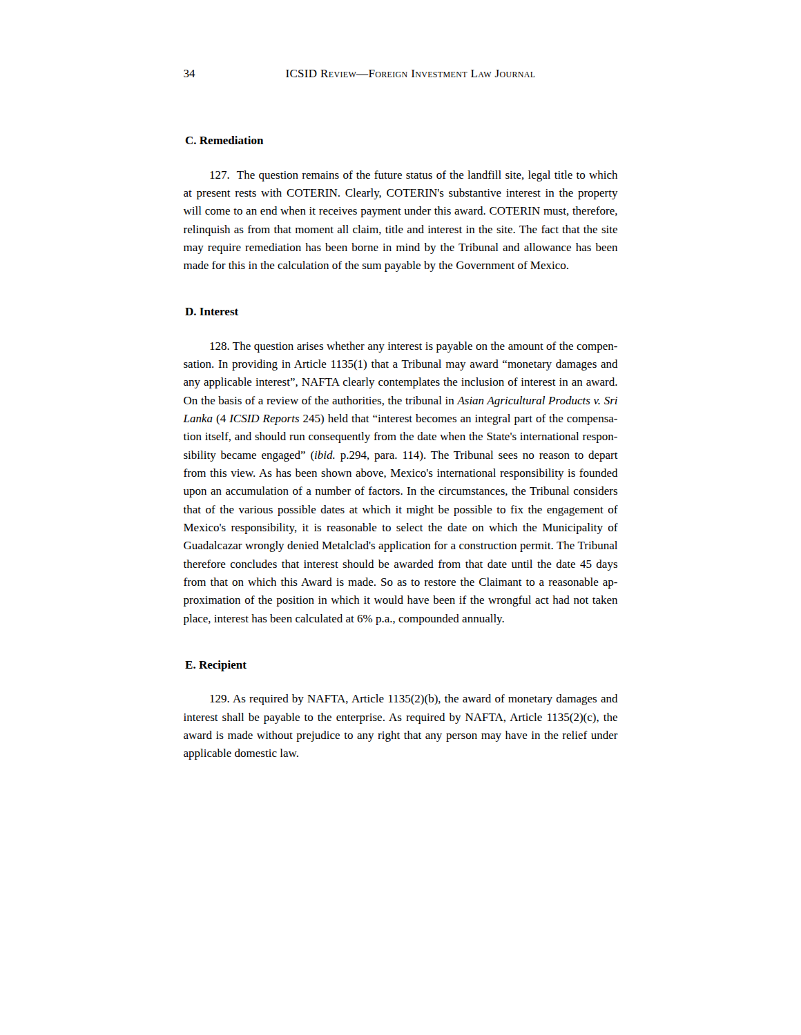34 ICSID Review—Foreign Investment Law Journal
C. Remediation
127. The question remains of the future status of the landfill site, legal title to which at present rests with COTERIN. Clearly, COTERIN's substantive interest in the property will come to an end when it receives payment under this award. COTERIN must, therefore, relinquish as from that moment all claim, title and interest in the site. The fact that the site may require remediation has been borne in mind by the Tribunal and allowance has been made for this in the calculation of the sum payable by the Government of Mexico.
D. Interest
128. The question arises whether any interest is payable on the amount of the compensation. In providing in Article 1135(1) that a Tribunal may award “monetary damages and any applicable interest”, NAFTA clearly contemplates the inclusion of interest in an award. On the basis of a review of the authorities, the tribunal in Asian Agricultural Products v. Sri Lanka (4 ICSID Reports 245) held that “interest becomes an integral part of the compensation itself, and should run consequently from the date when the State's international responsibility became engaged” (ibid. p.294, para. 114). The Tribunal sees no reason to depart from this view. As has been shown above, Mexico's international responsibility is founded upon an accumulation of a number of factors. In the circumstances, the Tribunal considers that of the various possible dates at which it might be possible to fix the engagement of Mexico's responsibility, it is reasonable to select the date on which the Municipality of Guadalcazar wrongly denied Metalclad's application for a construction permit. The Tribunal therefore concludes that interest should be awarded from that date until the date 45 days from that on which this Award is made. So as to restore the Claimant to a reasonable approximation of the position in which it would have been if the wrongful act had not taken place, interest has been calculated at 6% p.a., compounded annually.
E. Recipient
129. As required by NAFTA, Article 1135(2)(b), the award of monetary damages and interest shall be payable to the enterprise. As required by NAFTA, Article 1135(2)(c), the award is made without prejudice to any right that any person may have in the relief under applicable domestic law.